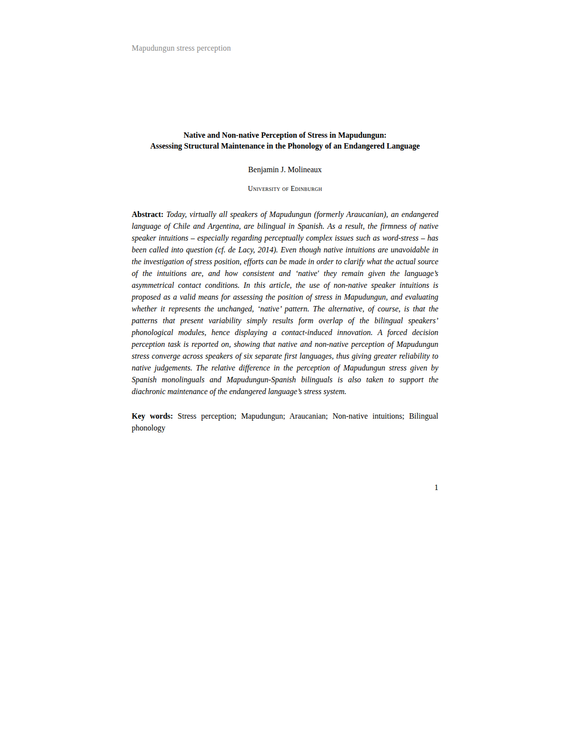Mapudungun stress perception
Native and Non-native Perception of Stress in Mapudungun:
Assessing Structural Maintenance in the Phonology of an Endangered Language
Benjamin J. Molineaux
University of Edinburgh
Abstract: Today, virtually all speakers of Mapudungun (formerly Araucanian), an endangered language of Chile and Argentina, are bilingual in Spanish. As a result, the firmness of native speaker intuitions – especially regarding perceptually complex issues such as word-stress – has been called into question (cf. de Lacy, 2014). Even though native intuitions are unavoidable in the investigation of stress position, efforts can be made in order to clarify what the actual source of the intuitions are, and how consistent and ‘native' they remain given the language’s asymmetrical contact conditions. In this article, the use of non-native speaker intuitions is proposed as a valid means for assessing the position of stress in Mapudungun, and evaluating whether it represents the unchanged, ‘native’ pattern. The alternative, of course, is that the patterns that present variability simply results form overlap of the bilingual speakers’ phonological modules, hence displaying a contact-induced innovation. A forced decision perception task is reported on, showing that native and non-native perception of Mapudungun stress converge across speakers of six separate first languages, thus giving greater reliability to native judgements. The relative difference in the perception of Mapudungun stress given by Spanish monolinguals and Mapudungun-Spanish bilinguals is also taken to support the diachronic maintenance of the endangered language’s stress system.
Key words: Stress perception; Mapudungun; Araucanian; Non-native intuitions; Bilingual phonology
1